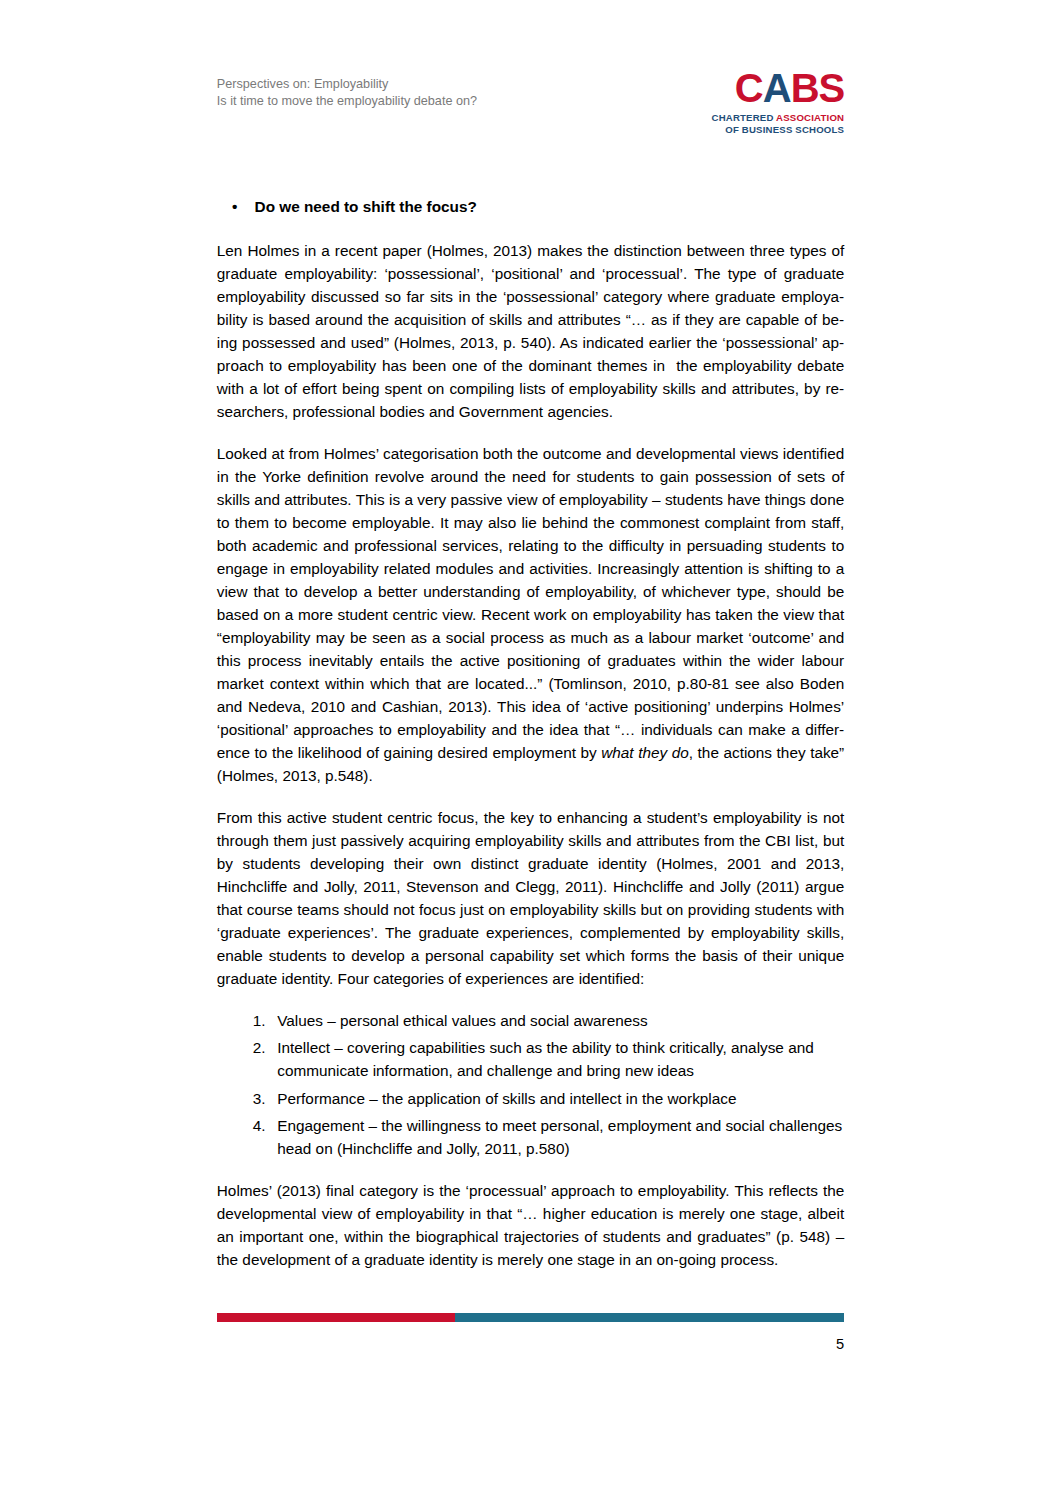Perspectives on: Employability
Is it time to move the employability debate on?
CABS CHARTERED ASSOCIATION
OF BUSINESS SCHOOLS
Do we need to shift the focus?
Len Holmes in a recent paper (Holmes, 2013) makes the distinction between three types of graduate employability: ‘possessional’, ‘positional’ and ‘processual’. The type of graduate employability discussed so far sits in the ‘possessional’ category where graduate employability is based around the acquisition of skills and attributes “… as if they are capable of being possessed and used” (Holmes, 2013, p. 540). As indicated earlier the ‘possessional’ approach to employability has been one of the dominant themes in the employability debate with a lot of effort being spent on compiling lists of employability skills and attributes, by researchers, professional bodies and Government agencies.
Looked at from Holmes’ categorisation both the outcome and developmental views identified in the Yorke definition revolve around the need for students to gain possession of sets of skills and attributes. This is a very passive view of employability – students have things done to them to become employable. It may also lie behind the commonest complaint from staff, both academic and professional services, relating to the difficulty in persuading students to engage in employability related modules and activities. Increasingly attention is shifting to a view that to develop a better understanding of employability, of whichever type, should be based on a more student centric view. Recent work on employability has taken the view that “employability may be seen as a social process as much as a labour market ‘outcome’ and this process inevitably entails the active positioning of graduates within the wider labour market context within which that are located...” (Tomlinson, 2010, p.80-81 see also Boden and Nedeva, 2010 and Cashian, 2013). This idea of ‘active positioning’ underpins Holmes’ ‘positional’ approaches to employability and the idea that “… individuals can make a difference to the likelihood of gaining desired employment by what they do, the actions they take” (Holmes, 2013, p.548).
From this active student centric focus, the key to enhancing a student’s employability is not through them just passively acquiring employability skills and attributes from the CBI list, but by students developing their own distinct graduate identity (Holmes, 2001 and 2013, Hinchcliffe and Jolly, 2011, Stevenson and Clegg, 2011). Hinchcliffe and Jolly (2011) argue that course teams should not focus just on employability skills but on providing students with ‘graduate experiences’. The graduate experiences, complemented by employability skills, enable students to develop a personal capability set which forms the basis of their unique graduate identity. Four categories of experiences are identified:
Values – personal ethical values and social awareness
Intellect – covering capabilities such as the ability to think critically, analyse and communicate information, and challenge and bring new ideas
Performance – the application of skills and intellect in the workplace
Engagement – the willingness to meet personal, employment and social challenges head on (Hinchcliffe and Jolly, 2011, p.580)
Holmes’ (2013) final category is the ‘processual’ approach to employability. This reflects the developmental view of employability in that “… higher education is merely one stage, albeit an important one, within the biographical trajectories of students and graduates” (p. 548) – the development of a graduate identity is merely one stage in an on-going process.
5